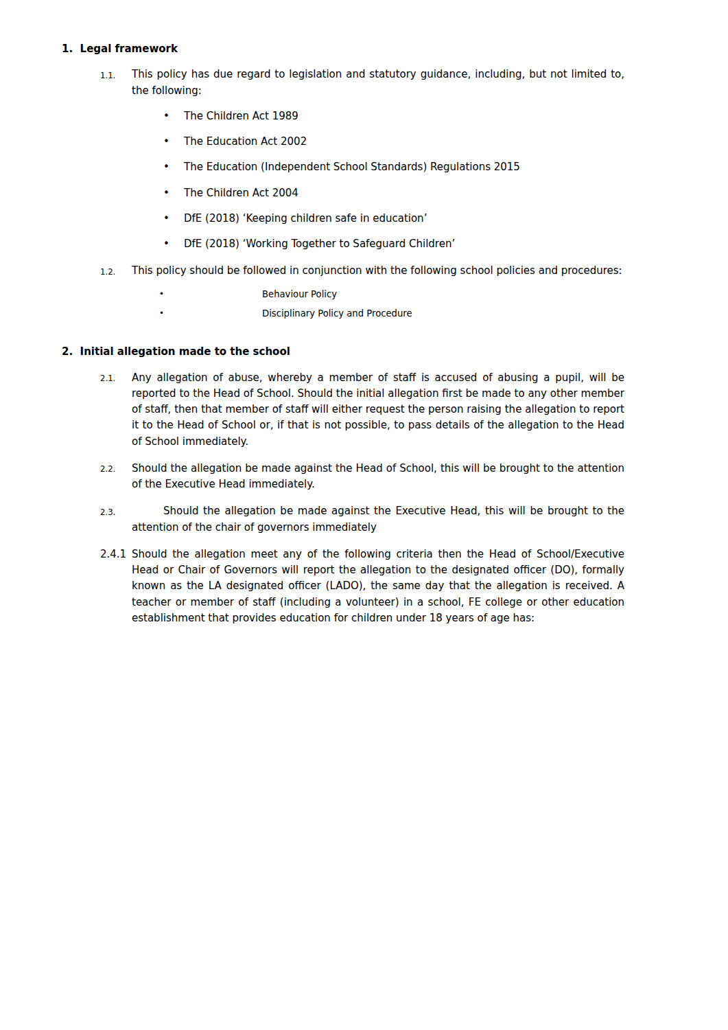Legal framework
This policy has due regard to legislation and statutory guidance, including, but not limited to, the following:
The Children Act 1989
The Education Act 2002
The Education (Independent School Standards) Regulations 2015
The Children Act 2004
DfE (2018) ‘Keeping children safe in education’
DfE (2018) ‘Working Together to Safeguard Children’
This policy should be followed in conjunction with the following school policies and procedures:
Behaviour Policy
Disciplinary Policy and Procedure
Initial allegation made to the school
Any allegation of abuse, whereby a member of staff is accused of abusing a pupil, will be reported to the Head of School. Should the initial allegation first be made to any other member of staff, then that member of staff will either request the person raising the allegation to report it to the Head of School or, if that is not possible, to pass details of the allegation to the Head of School immediately.
Should the allegation be made against the Head of School, this will be brought to the attention of the Executive Head immediately.
2.3. Should the allegation be made against the Executive Head, this will be brought to the attention of the chair of governors immediately
2.4.1 Should the allegation meet any of the following criteria then the Head of School/Executive Head or Chair of Governors will report the allegation to the designated officer (DO), formally known as the LA designated officer (LADO), the same day that the allegation is received. A teacher or member of staff (including a volunteer) in a school, FE college or other education establishment that provides education for children under 18 years of age has: